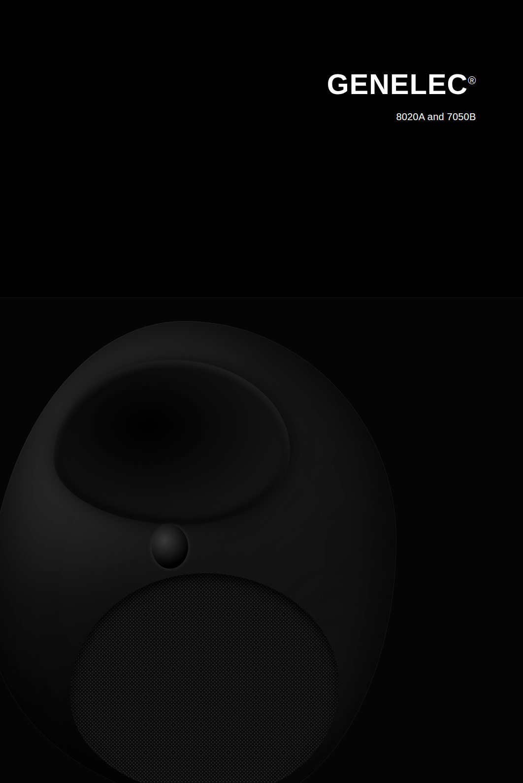GENELEC®
8020A and 7050B